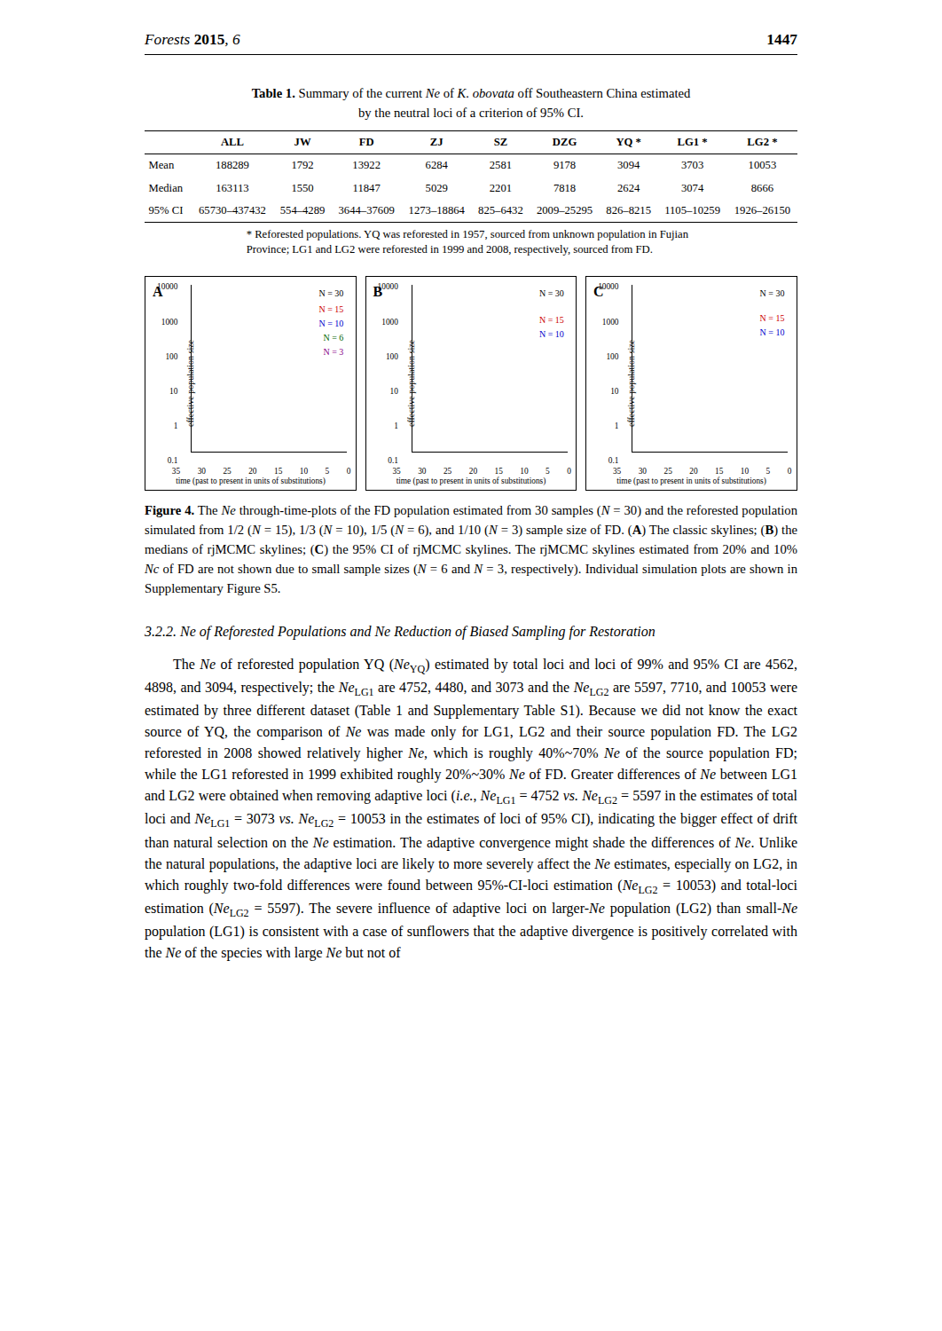Forests 2015, 6
1447
Table 1. Summary of the current Ne of K. obovata off Southeastern China estimated by the neutral loci of a criterion of 95% CI.
| | ALL | JW | FD | ZJ | SZ | DZG | YQ * | LG1 * | LG2 * |
| --- | --- | --- | --- | --- | --- | --- | --- | --- | --- |
| Mean | 188289 | 1792 | 13922 | 6284 | 2581 | 9178 | 3094 | 3703 | 10053 |
| Median | 163113 | 1550 | 11847 | 5029 | 2201 | 7818 | 2624 | 3074 | 8666 |
| 95% CI | 65730–437432 | 554–4289 | 3644–37609 | 1273–18864 | 825–6432 | 2009–25295 | 826–8215 | 1105–10259 | 1926–26150 |
* Reforested populations. YQ was reforested in 1957, sourced from unknown population in Fujian Province; LG1 and LG2 were reforested in 1999 and 2008, respectively, sourced from FD.
A effective population size
10000 1000 100 10 1 0.1
N = 30 N = 15 N = 10 N = 6 N = 3
35302520151050
time (past to present in units of substitutions)
B effective population size
10000 1000 100 10 1 0.1
N = 30 N = 15 N = 10
35302520151050
time (past to present in units of substitutions)
C effective population size
10000 1000 100 10 1 0.1
N = 30 N = 15 N = 10
35302520151050
time (past to present in units of substitutions)
Figure 4. The Ne through-time-plots of the FD population estimated from 30 samples (N = 30) and the reforested population simulated from 1/2 (N = 15), 1/3 (N = 10), 1/5 (N = 6), and 1/10 (N = 3) sample size of FD. (A) The classic skylines; (B) the medians of rjMCMC skylines; (C) the 95% CI of rjMCMC skylines. The rjMCMC skylines estimated from 20% and 10% Nc of FD are not shown due to small sample sizes (N = 6 and N = 3, respectively). Individual simulation plots are shown in Supplementary Figure S5.
3.2.2. Ne of Reforested Populations and Ne Reduction of Biased Sampling for Restoration
The Ne of reforested population YQ (Ne YQ) estimated by total loci and loci of 99% and 95% CI are 4562, 4898, and 3094, respectively; the Ne LG1 are 4752, 4480, and 3073 and the Ne LG2 are 5597, 7710, and 10053 were estimated by three different dataset (Table 1 and Supplementary Table S1). Because we did not know the exact source of YQ, the comparison of Ne was made only for LG1, LG2 and their source population FD. The LG2 reforested in 2008 showed relatively higher Ne, which is roughly 40%~70% Ne of the source population FD; while the LG1 reforested in 1999 exhibited roughly 20%~30% Ne of FD. Greater differences of Ne between LG1 and LG2 were obtained when removing adaptive loci (i.e., Ne LG1 = 4752 vs. Ne LG2 = 5597 in the estimates of total loci and Ne LG1 = 3073 vs. Ne LG2 = 10053 in the estimates of loci of 95% CI), indicating the bigger effect of drift than natural selection on the Ne estimation. The adaptive convergence might shade the differences of Ne. Unlike the natural populations, the adaptive loci are likely to more severely affect the Ne estimates, especially on LG2, in which roughly two-fold differences were found between 95%-CI-loci estimation (Ne LG2 = 10053) and total-loci estimation (Ne LG2 = 5597). The severe influence of adaptive loci on larger-Ne population (LG2) than small-Ne population (LG1) is consistent with a case of sunflowers that the adaptive divergence is positively correlated with the Ne of the species with large Ne but not of